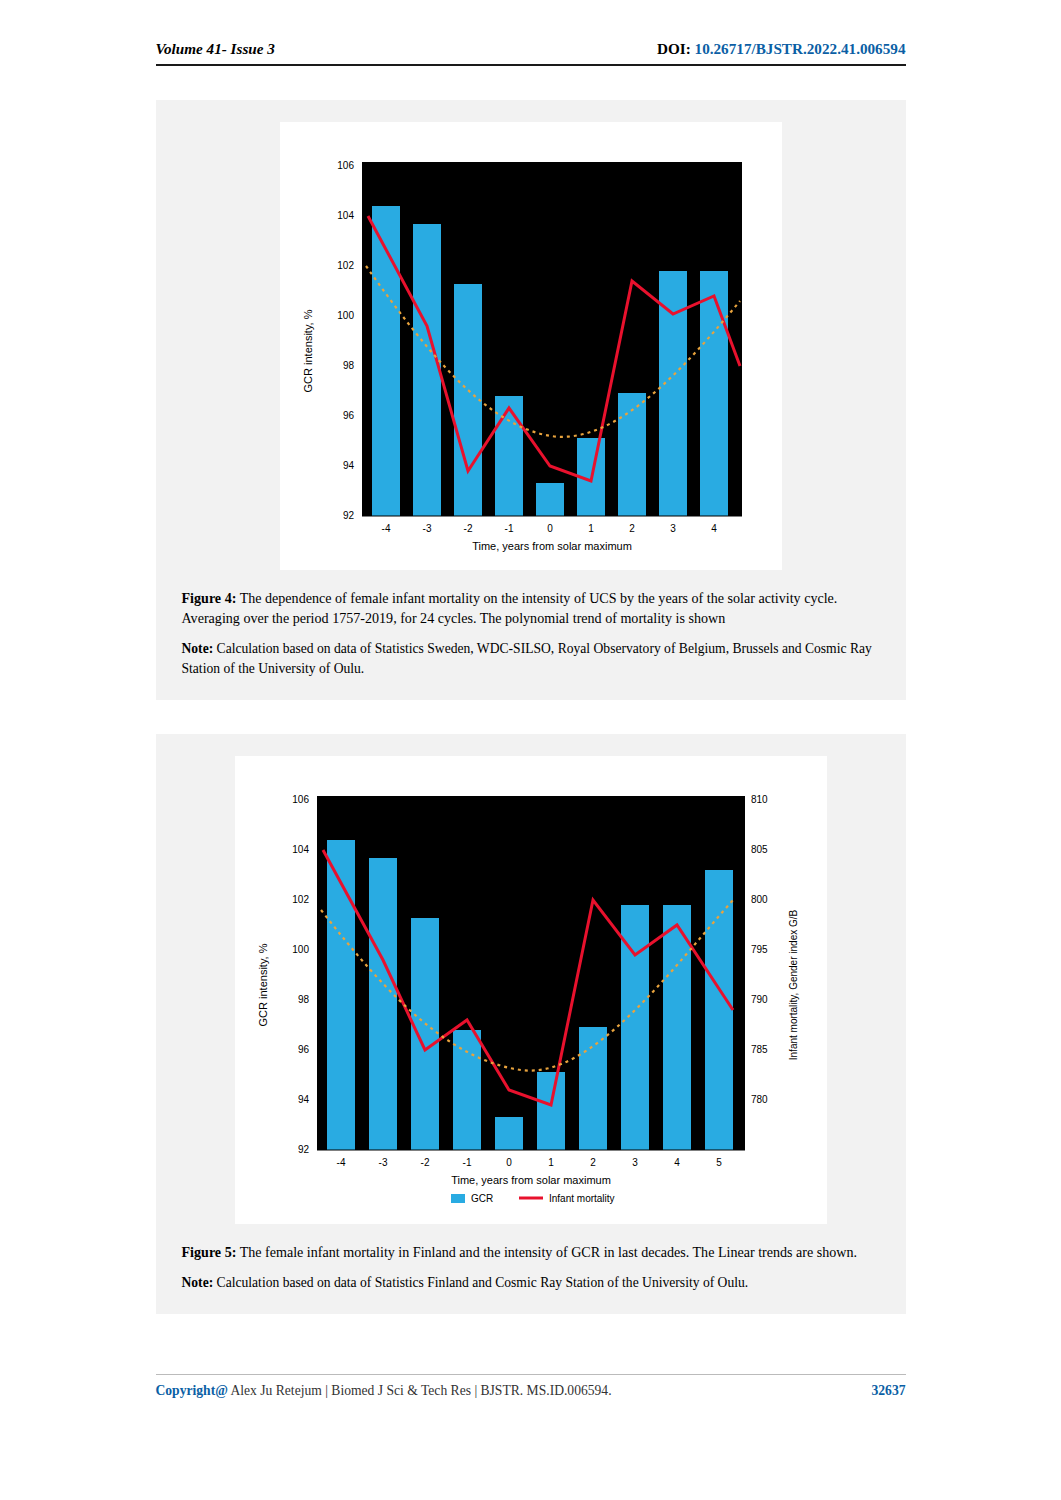Volume 41- Issue 3
DOI: 10.26717/BJSTR.2022.41.006594
GCR intensity, % 106 104 102 100 98 96 94 92 -4 -3 -2 -1 0 1 2 3 4 Time, years from solar maximum
Figure 4: The dependence of female infant mortality on the intensity of UCS by the years of the solar activity cycle. Averaging over the period 1757-2019, for 24 cycles. The polynomial trend of mortality is shown
Note: Calculation based on data of Statistics Sweden, WDC-SILSO, Royal Observatory of Belgium, Brussels and Cosmic Ray Station of the University of Oulu.
GCR intensity, % Infant mortality, Gender index G/B 106 104 102 100 98 96 94 92 810 805 800 795 790 785 780 -4 -3 -2 -1 0 1 2 3 4 5 Time, years from solar maximum GCR Infant mortality
Figure 5: The female infant mortality in Finland and the intensity of GCR in last decades. The Linear trends are shown.
Note: Calculation based on data of Statistics Finland and Cosmic Ray Station of the University of Oulu.
Copyright@ Alex Ju Retejum | Biomed J Sci & Tech Res | BJSTR. MS.ID.006594.
32637